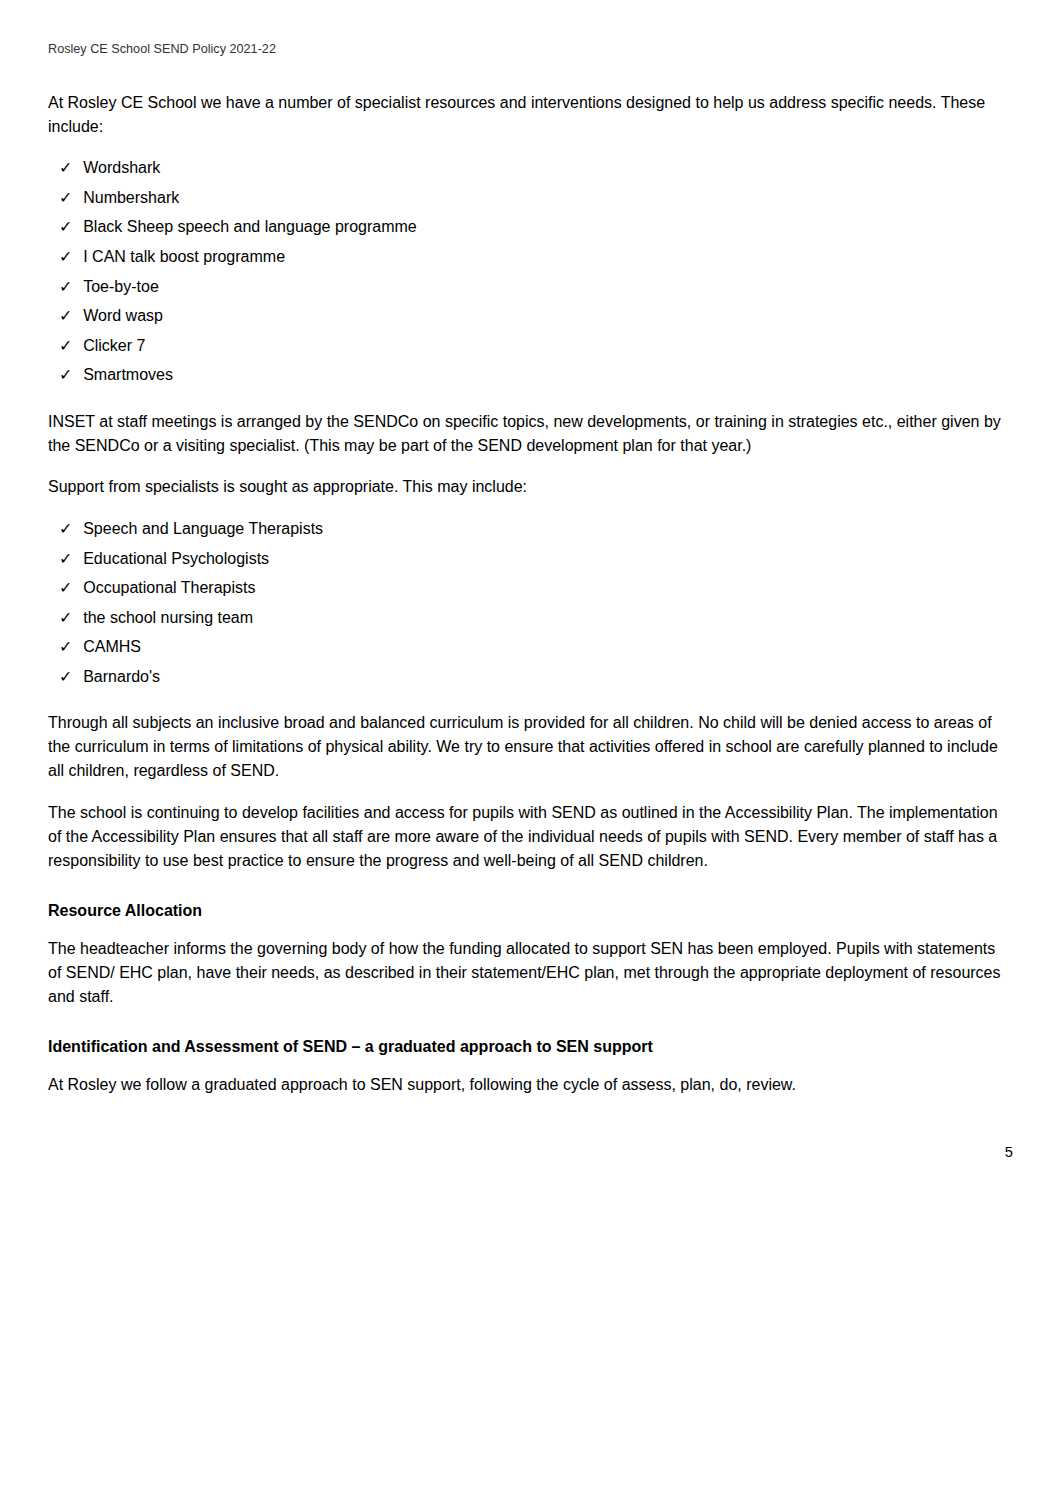Rosley CE School SEND Policy 2021-22
At Rosley CE School we have a number of specialist resources and interventions designed to help us address specific needs. These include:
Wordshark
Numbershark
Black Sheep speech and language programme
I CAN talk boost programme
Toe-by-toe
Word wasp
Clicker 7
Smartmoves
INSET at staff meetings is arranged by the SENDCo on specific topics, new developments, or training in strategies etc., either given by the SENDCo or a visiting specialist. (This may be part of the SEND development plan for that year.)
Support from specialists is sought as appropriate. This may include:
Speech and Language Therapists
Educational Psychologists
Occupational Therapists
the school nursing team
CAMHS
Barnardo's
Through all subjects an inclusive broad and balanced curriculum is provided for all children. No child will be denied access to areas of the curriculum in terms of limitations of physical ability. We try to ensure that activities offered in school are carefully planned to include all children, regardless of SEND.
The school is continuing to develop facilities and access for pupils with SEND as outlined in the Accessibility Plan. The implementation of the Accessibility Plan ensures that all staff are more aware of the individual needs of pupils with SEND. Every member of staff has a responsibility to use best practice to ensure the progress and well-being of all SEND children.
Resource Allocation
The headteacher informs the governing body of how the funding allocated to support SEN has been employed. Pupils with statements of SEND/ EHC plan, have their needs, as described in their statement/EHC plan, met through the appropriate deployment of resources and staff.
Identification and Assessment of SEND – a graduated approach to SEN support
At Rosley we follow a graduated approach to SEN support, following the cycle of assess, plan, do, review.
5